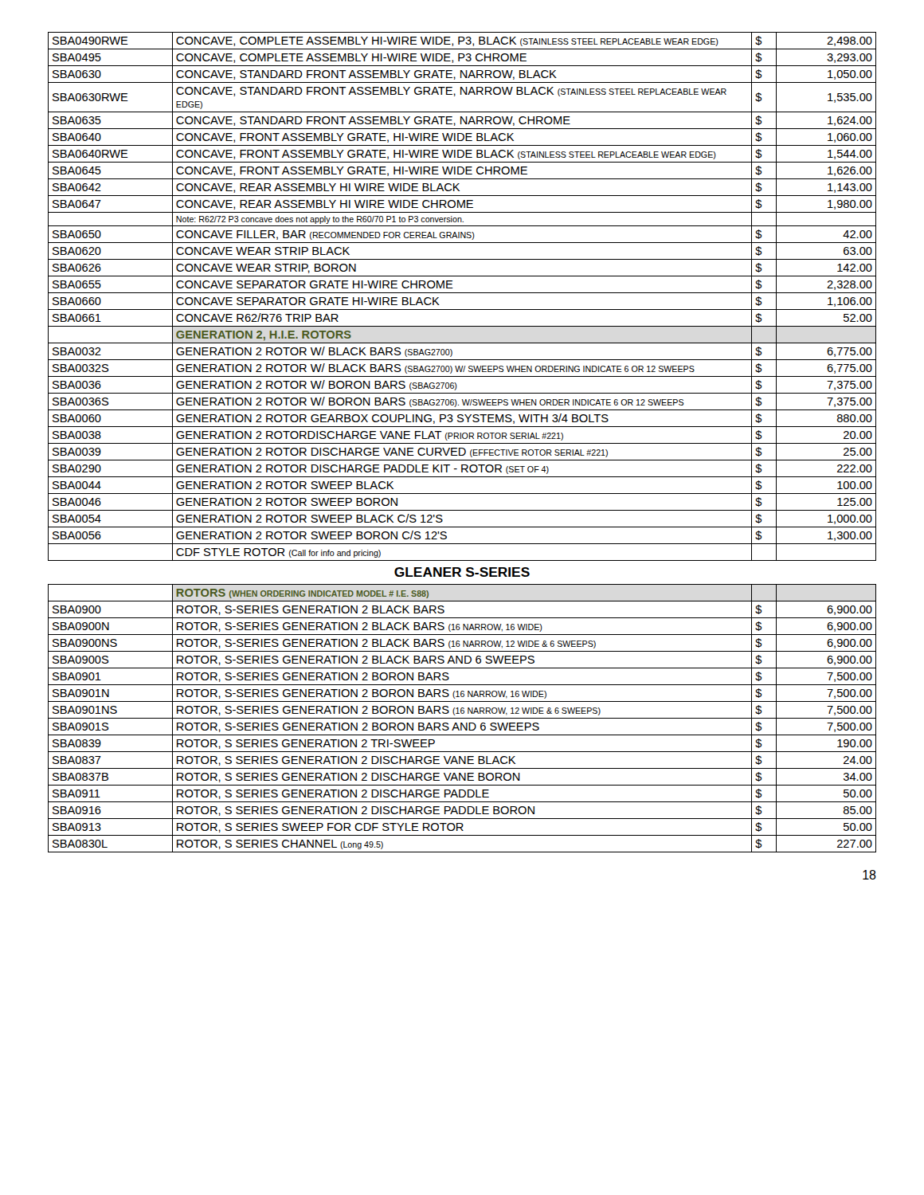| SBA0490RWE | CONCAVE, COMPLETE ASSEMBLY HI-WIRE WIDE, P3, BLACK (STAINLESS STEEL REPLACEABLE WEAR EDGE) | $ | 2,498.00 |
| SBA0495 | CONCAVE, COMPLETE ASSEMBLY HI-WIRE WIDE, P3 CHROME | $ | 3,293.00 |
| SBA0630 | CONCAVE, STANDARD FRONT ASSEMBLY GRATE, NARROW, BLACK | $ | 1,050.00 |
| SBA0630RWE | CONCAVE, STANDARD FRONT ASSEMBLY GRATE, NARROW BLACK (STAINLESS STEEL REPLACEABLE WEAR EDGE) | $ | 1,535.00 |
| SBA0635 | CONCAVE, STANDARD FRONT ASSEMBLY GRATE, NARROW, CHROME | $ | 1,624.00 |
| SBA0640 | CONCAVE, FRONT ASSEMBLY GRATE, HI-WIRE WIDE BLACK | $ | 1,060.00 |
| SBA0640RWE | CONCAVE, FRONT ASSEMBLY GRATE, HI-WIRE WIDE BLACK (STAINLESS STEEL REPLACEABLE WEAR EDGE) | $ | 1,544.00 |
| SBA0645 | CONCAVE, FRONT ASSEMBLY GRATE, HI-WIRE WIDE CHROME | $ | 1,626.00 |
| SBA0642 | CONCAVE, REAR ASSEMBLY HI WIRE WIDE BLACK | $ | 1,143.00 |
| SBA0647 | CONCAVE, REAR ASSEMBLY HI WIRE WIDE CHROME | $ | 1,980.00 |
| | Note: R62/72 P3 concave does not apply to the R60/70 P1 to P3 conversion. | | |
| SBA0650 | CONCAVE FILLER, BAR (RECOMMENDED FOR CEREAL GRAINS) | $ | 42.00 |
| SBA0620 | CONCAVE WEAR STRIP BLACK | $ | 63.00 |
| SBA0626 | CONCAVE WEAR STRIP, BORON | $ | 142.00 |
| SBA0655 | CONCAVE SEPARATOR GRATE HI-WIRE CHROME | $ | 2,328.00 |
| SBA0660 | CONCAVE SEPARATOR GRATE HI-WIRE BLACK | $ | 1,106.00 |
| SBA0661 | CONCAVE R62/R76 TRIP BAR | $ | 52.00 |
| | GENERATION 2, H.I.E. ROTORS | | |
| SBA0032 | GENERATION 2 ROTOR W/ BLACK BARS (SBAG2700) | $ | 6,775.00 |
| SBA0032S | GENERATION 2 ROTOR W/ BLACK BARS (SBAG2700) W/ SWEEPS WHEN ORDERING INDICATE 6 OR 12 SWEEPS | $ | 6,775.00 |
| SBA0036 | GENERATION 2 ROTOR W/ BORON BARS (SBAG2706) | $ | 7,375.00 |
| SBA0036S | GENERATION 2 ROTOR W/ BORON BARS (SBAG2706). W/SWEEPS WHEN ORDER INDICATE 6 OR 12 SWEEPS | $ | 7,375.00 |
| SBA0060 | GENERATION 2 ROTOR GEARBOX COUPLING, P3 SYSTEMS, WITH 3/4 BOLTS | $ | 880.00 |
| SBA0038 | GENERATION 2 ROTORDISCHARGE VANE FLAT (PRIOR ROTOR SERIAL #221) | $ | 20.00 |
| SBA0039 | GENERATION 2 ROTOR DISCHARGE VANE CURVED (EFFECTIVE ROTOR SERIAL #221) | $ | 25.00 |
| SBA0290 | GENERATION 2 ROTOR DISCHARGE PADDLE KIT - ROTOR (SET OF 4) | $ | 222.00 |
| SBA0044 | GENERATION 2 ROTOR SWEEP BLACK | $ | 100.00 |
| SBA0046 | GENERATION 2 ROTOR SWEEP BORON | $ | 125.00 |
| SBA0054 | GENERATION 2 ROTOR SWEEP BLACK C/S 12'S | $ | 1,000.00 |
| SBA0056 | GENERATION 2 ROTOR SWEEP BORON C/S 12'S | $ | 1,300.00 |
| | CDF STYLE ROTOR (Call for info and pricing) | | |
GLEANER S-SERIES
| | ROTORS (WHEN ORDERING INDICATED MODEL # I.E. S88) | | |
| SBA0900 | ROTOR, S-SERIES GENERATION 2 BLACK BARS | $ | 6,900.00 |
| SBA0900N | ROTOR, S-SERIES GENERATION 2 BLACK BARS (16 NARROW, 16 WIDE) | $ | 6,900.00 |
| SBA0900NS | ROTOR, S-SERIES GENERATION 2 BLACK BARS (16 NARROW, 12 WIDE & 6 SWEEPS) | $ | 6,900.00 |
| SBA0900S | ROTOR, S-SERIES GENERATION 2 BLACK BARS AND 6 SWEEPS | $ | 6,900.00 |
| SBA0901 | ROTOR, S-SERIES GENERATION 2 BORON BARS | $ | 7,500.00 |
| SBA0901N | ROTOR, S-SERIES GENERATION 2 BORON BARS (16 NARROW, 16 WIDE) | $ | 7,500.00 |
| SBA0901NS | ROTOR, S-SERIES GENERATION 2 BORON BARS (16 NARROW, 12 WIDE & 6 SWEEPS) | $ | 7,500.00 |
| SBA0901S | ROTOR, S-SERIES GENERATION 2 BORON BARS AND 6 SWEEPS | $ | 7,500.00 |
| SBA0839 | ROTOR, S SERIES GENERATION 2 TRI-SWEEP | $ | 190.00 |
| SBA0837 | ROTOR, S SERIES GENERATION 2 DISCHARGE VANE BLACK | $ | 24.00 |
| SBA0837B | ROTOR, S SERIES GENERATION 2 DISCHARGE VANE BORON | $ | 34.00 |
| SBA0911 | ROTOR, S SERIES GENERATION 2 DISCHARGE PADDLE | $ | 50.00 |
| SBA0916 | ROTOR, S SERIES GENERATION 2 DISCHARGE PADDLE BORON | $ | 85.00 |
| SBA0913 | ROTOR, S SERIES SWEEP FOR CDF STYLE ROTOR | $ | 50.00 |
| SBA0830L | ROTOR, S SERIES CHANNEL (Long 49.5) | $ | 227.00 |
18